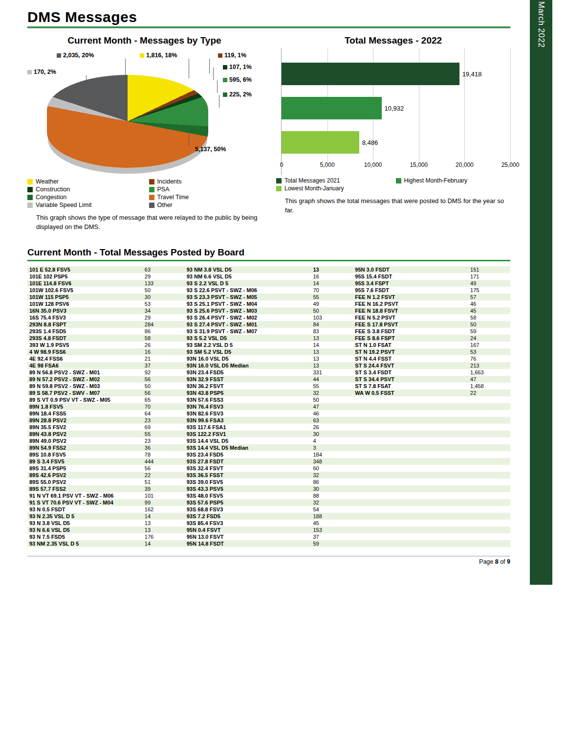March 2022
DMS Messages
Current Month - Messages by Type
2,035, 20%
170, 2%
1,816, 18%
119, 1%
107, 1%
595, 6%
225, 2%
5,137, 50%
Weather
Incidents
Construction
PSA
Congestion
Travel Time
Variable Speed Limit
Other
This graph shows the type of message that were relayed to the public by being displayed on the DMS.
Total Messages - 2022
19,418
10,932
8,486
0 5,000 10,000 15,000 20,000 25,000
Total Messages 2021
Highest Month-February
Lowest Month-January
This graph shows the total messages that were posted to DMS for the year so far.
Current Month - Total Messages Posted by Board
| 101 E 52.8 FSV5 | 63 | 93 NM 3.8 VSL D5 | 13 | 95N 3.0 FSDT | 151 |
| 101E 102 PSP5 | 29 | 93 NM 6.6 VSL D5 | 16 | 95S 15.4 FSDT | 171 |
| 101E 114.8 FSV6 | 133 | 93 S 2.2 VSL D 5 | 14 | 95S 3.4 FSPT | 49 |
| 101W 102.6 FSV5 | 50 | 93 S 22.6 PSVT - SWZ - M06 | 70 | 95S 7.6 FSDT | 175 |
| 101W 115 PSP5 | 30 | 93 S 23.3 PSVT - SWZ - M05 | 55 | FEE N 1.2 FSVT | 57 |
| 101W 128 PSV6 | 53 | 93 S 25.1 PSVT - SWZ - M04 | 49 | FEE N 16.2 PSVT | 46 |
| 16N 35.0 PSV3 | 34 | 93 S 25.6 PSVT - SWZ - M03 | 50 | FEE N 18.8 FSVT | 45 |
| 16S 75.4 FSV3 | 29 | 93 S 26.4 PSVT - SWZ - M02 | 103 | FEE N 5.2 PSVT | 58 |
| 293N 8.8 FSPT | 284 | 93 S 27.4 PSVT - SWZ - M01 | 84 | FEE S 17.8 PSVT | 50 |
| 293S 1.4 FSD5 | 86 | 93 S 31.9 PSVT - SWZ - M07 | 83 | FEE S 3.8 FSDT | 59 |
| 293S 4.8 FSDT | 58 | 93 S 5.2 VSL D5 | 13 | FEE S 8.6 FSPT | 24 |
| 393 W 1.9 PSV5 | 26 | 93 SM 2.2 VSL D 5 | 14 | ST N 1.0 FSAT | 167 |
| 4 W 98.9 FSS6 | 16 | 93 SM 5.2 VSL D5 | 13 | ST N 19.2 PSVT | 53 |
| 4E 92.4 FSS6 | 21 | 93N 16.0 VSL D5 | 13 | ST N 4.4 FSST | 76 |
| 4E 98 FSA6 | 37 | 93N 16.0 VSL D5 Median | 13 | ST S 24.4 FSVT | 213 |
| 89 N 56.8 PSV2 - SWZ - M01 | 92 | 93N 23.4 FSD5 | 331 | ST S 3.4 FSDT | 1,663 |
| 89 N 57.2 PSV2 - SWZ - M02 | 56 | 93N 32.9 FSST | 44 | ST S 34.4 PSVT | 47 |
| 89 N 59.8 PSV2 - SWZ - M03 | 50 | 93N 36.2 FSVT | 55 | ST S 7.8 FSAT | 1,458 |
| 89 S 58.7 PSV2 - SWV - M07 | 56 | 93N 43.8 PSP5 | 32 | WA W 0.5 FSST | 22 |
| 89 S VT 0.9 PSV VT - SWZ - M05 | 65 | 93N 57.6 FSS3 | 50 | | |
| 89N 1.8 FSV5 | 70 | 93N 76.4 FSV3 | 47 | | |
| 89N 18.4 FSS5 | 64 | 93N 82.6 FSV3 | 46 | | |
| 89N 28.8 PSV2 | 23 | 93N 99.6 FSA3 | 63 | | |
| 89N 35.5 FSV2 | 69 | 93S 117.6 FSA1 | 26 | | |
| 89N 43.8 PSV2 | 55 | 93S 122.2 FSV1 | 30 | | |
| 89N 49.0 PSV2 | 23 | 93S 14.4 VSL D5 | 4 | | |
| 89N 54.9 FSS2 | 36 | 93S 14.4 VSL D5 Median | 3 | | |
| 89S 10.8 FSV5 | 78 | 93S 23.4 FSD5 | 184 | | |
| 89 S 3.4 FSV5 | 444 | 93S 27.8 FSDT | 348 | | |
| 89S 31.4 PSP5 | 56 | 93S 32.4 FSVT | 60 | | |
| 89S 42.6 PSV2 | 22 | 93S 36.5 FSST | 32 | | |
| 89S 55.0 PSV2 | 51 | 93S 39.0 FSV5 | 86 | | |
| 89S 57.7 FSS2 | 39 | 93S 43.3 PSV5 | 30 | | |
| 91 N VT 69.1 PSV VT - SWZ - M06 | 101 | 93S 48.0 FSV5 | 88 | | |
| 91 S VT 70.6 PSV VT - SWZ - M04 | 99 | 93S 57.6 PSP5 | 32 | | |
| 93 N 0.5 FSDT | 162 | 93S 68.8 FSV3 | 54 | | |
| 93 N 2.35 VSL D 5 | 14 | 93S 7.2 FSD5 | 188 | | |
| 93 N 3.8 VSL D5 | 13 | 93S 85.4 FSV3 | 45 | | |
| 93 N 6.6 VSL D5 | 13 | 95N 0.4 FSVT | 153 | | |
| 93 N 7.5 FSD5 | 176 | 95N 13.0 FSVT | 37 | | |
| 93 NM 2.35 VSL D 5 | 14 | 95N 14.8 FSDT | 59 | | |
Page 8 of 9